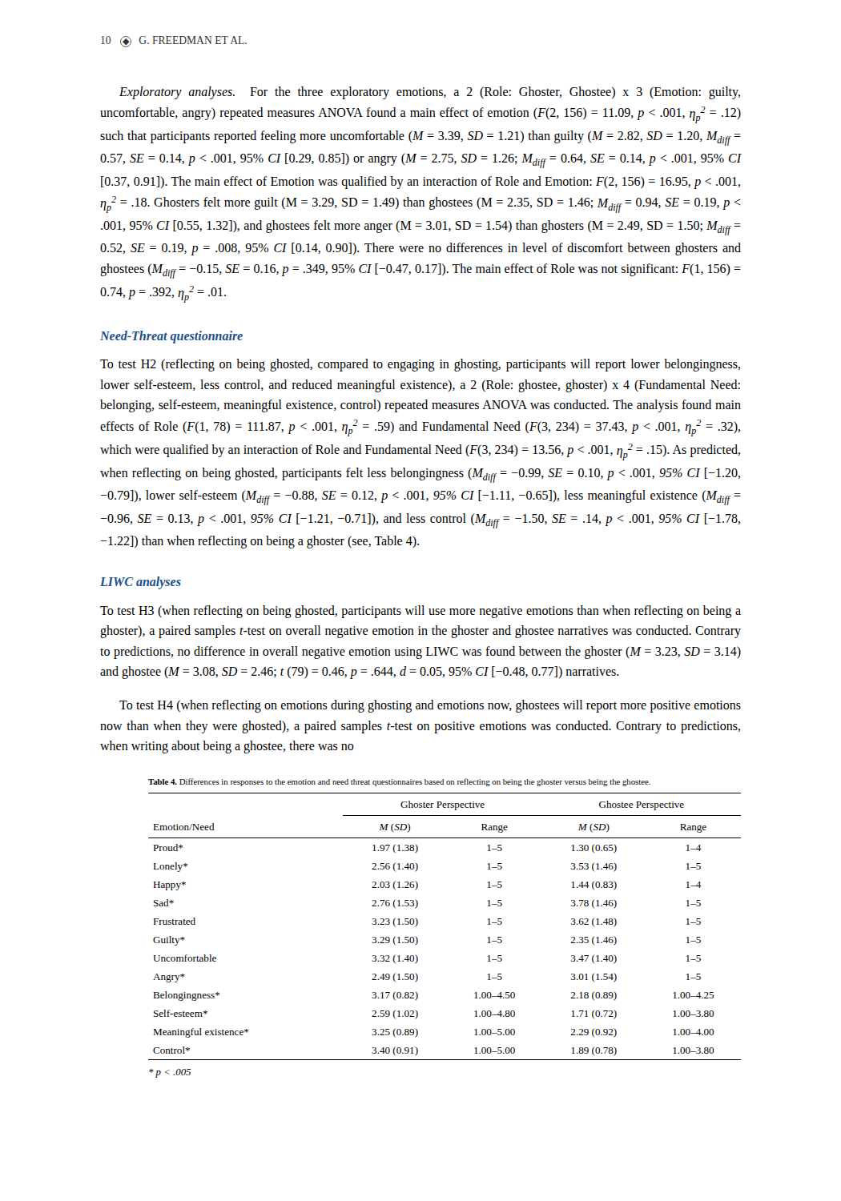10 ◆ G. FREEDMAN ET AL.
Exploratory analyses. For the three exploratory emotions, a 2 (Role: Ghoster, Ghostee) x 3 (Emotion: guilty, uncomfortable, angry) repeated measures ANOVA found a main effect of emotion (F(2, 156) = 11.09, p < .001, ηp2 = .12) such that participants reported feeling more uncomfortable (M = 3.39, SD = 1.21) than guilty (M = 2.82, SD = 1.20, Mdiff = 0.57, SE = 0.14, p < .001, 95% CI [0.29, 0.85]) or angry (M = 2.75, SD = 1.26; Mdiff = 0.64, SE = 0.14, p < .001, 95% CI [0.37, 0.91]). The main effect of Emotion was qualified by an interaction of Role and Emotion: F(2, 156) = 16.95, p < .001, ηp2 = .18. Ghosters felt more guilt (M = 3.29, SD = 1.49) than ghostees (M = 2.35, SD = 1.46; Mdiff = 0.94, SE = 0.19, p < .001, 95% CI [0.55, 1.32]), and ghostees felt more anger (M = 3.01, SD = 1.54) than ghosters (M = 2.49, SD = 1.50; Mdiff = 0.52, SE = 0.19, p = .008, 95% CI [0.14, 0.90]). There were no differences in level of discomfort between ghosters and ghostees (Mdiff = −0.15, SE = 0.16, p = .349, 95% CI [−0.47, 0.17]). The main effect of Role was not significant: F(1, 156) = 0.74, p = .392, ηp2 = .01.
Need-Threat questionnaire
To test H2 (reflecting on being ghosted, compared to engaging in ghosting, participants will report lower belongingness, lower self-esteem, less control, and reduced meaningful existence), a 2 (Role: ghostee, ghoster) x 4 (Fundamental Need: belonging, self-esteem, meaningful existence, control) repeated measures ANOVA was conducted. The analysis found main effects of Role (F(1, 78) = 111.87, p < .001, ηp2 = .59) and Fundamental Need (F(3, 234) = 37.43, p < .001, ηp2 = .32), which were qualified by an interaction of Role and Fundamental Need (F(3, 234) = 13.56, p < .001, ηp2 = .15). As predicted, when reflecting on being ghosted, participants felt less belongingness (Mdiff = −0.99, SE = 0.10, p < .001, 95% CI [−1.20, −0.79]), lower self-esteem (Mdiff = −0.88, SE = 0.12, p < .001, 95% CI [−1.11, −0.65]), less meaningful existence (Mdiff = −0.96, SE = 0.13, p < .001, 95% CI [−1.21, −0.71]), and less control (Mdiff = −1.50, SE = .14, p < .001, 95% CI [−1.78, −1.22]) than when reflecting on being a ghoster (see, Table 4).
LIWC analyses
To test H3 (when reflecting on being ghosted, participants will use more negative emotions than when reflecting on being a ghoster), a paired samples t-test on overall negative emotion in the ghoster and ghostee narratives was conducted. Contrary to predictions, no difference in overall negative emotion using LIWC was found between the ghoster (M = 3.23, SD = 3.14) and ghostee (M = 3.08, SD = 2.46; t (79) = 0.46, p = .644, d = 0.05, 95% CI [−0.48, 0.77]) narratives.
To test H4 (when reflecting on emotions during ghosting and emotions now, ghostees will report more positive emotions now than when they were ghosted), a paired samples t-test on positive emotions was conducted. Contrary to predictions, when writing about being a ghostee, there was no
Table 4. Differences in responses to the emotion and need threat questionnaires based on reflecting on being the ghoster versus being the ghostee.
| | Ghoster Perspective | Ghostee Perspective |
| --- | --- | --- |
| Emotion/Need | M ( SD ) | Range | M ( SD ) | Range |
| Proud* | 1.97 (1.38) | 1–5 | 1.30 (0.65) | 1–4 |
| Lonely* | 2.56 (1.40) | 1–5 | 3.53 (1.46) | 1–5 |
| Happy* | 2.03 (1.26) | 1–5 | 1.44 (0.83) | 1–4 |
| Sad* | 2.76 (1.53) | 1–5 | 3.78 (1.46) | 1–5 |
| Frustrated | 3.23 (1.50) | 1–5 | 3.62 (1.48) | 1–5 |
| Guilty* | 3.29 (1.50) | 1–5 | 2.35 (1.46) | 1–5 |
| Uncomfortable | 3.32 (1.40) | 1–5 | 3.47 (1.40) | 1–5 |
| Angry* | 2.49 (1.50) | 1–5 | 3.01 (1.54) | 1–5 |
| Belongingness* | 3.17 (0.82) | 1.00–4.50 | 2.18 (0.89) | 1.00–4.25 |
| Self-esteem* | 2.59 (1.02) | 1.00–4.80 | 1.71 (0.72) | 1.00–3.80 |
| Meaningful existence* | 3.25 (0.89) | 1.00–5.00 | 2.29 (0.92) | 1.00–4.00 |
| Control* | 3.40 (0.91) | 1.00–5.00 | 1.89 (0.78) | 1.00–3.80 |
* p < .005